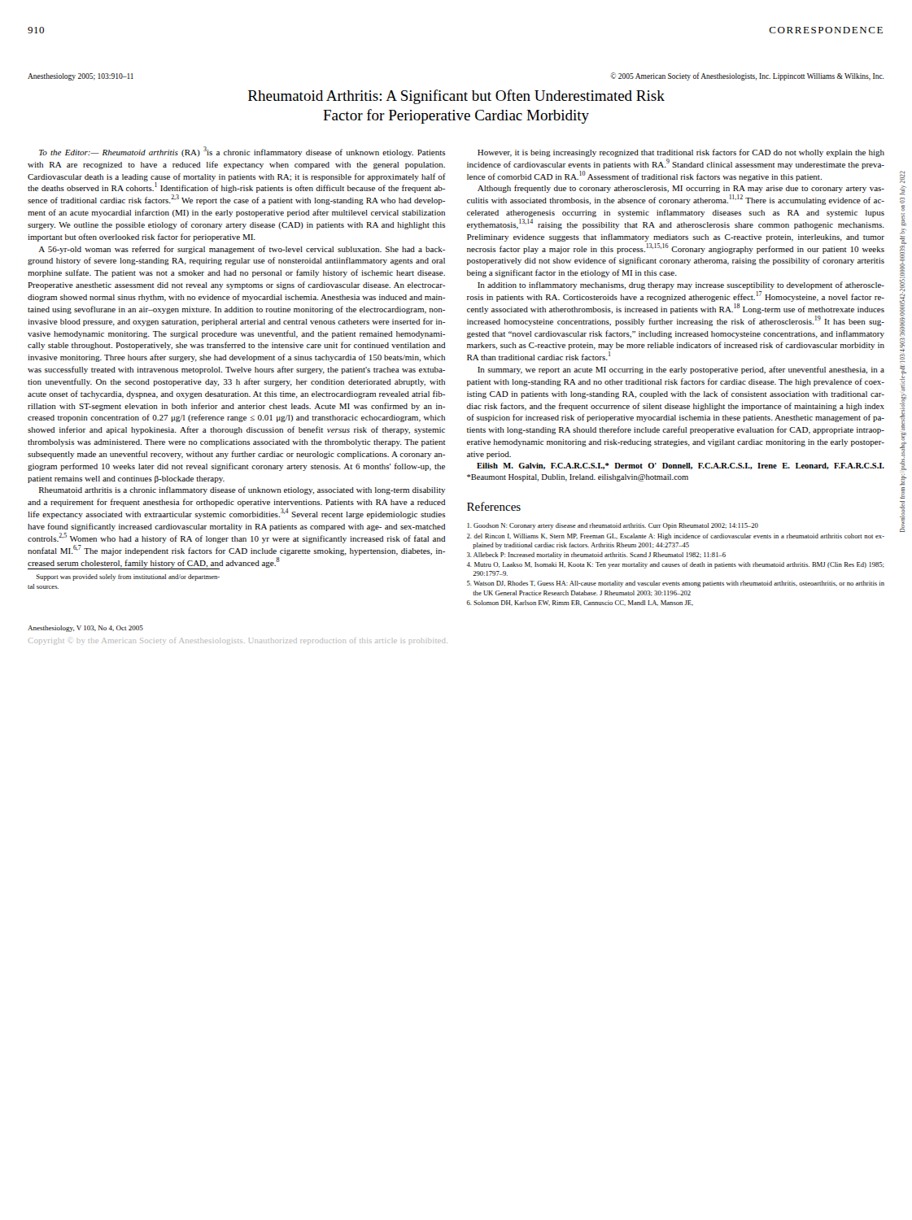Downloaded from http://pubs.asahq.org/anesthesiology/article-pdf/103/4/903/360069/0000542-200510000-00039.pdf by guest on 03 July 2022
910
CORRESPONDENCE
Anesthesiology 2005; 103:910–11
© 2005 American Society of Anesthesiologists, Inc. Lippincott Williams & Wilkins, Inc.
Rheumatoid Arthritis: A Significant but Often Underestimated Risk
Factor for Perioperative Cardiac Morbidity
To the Editor:— Rheumatoid arthritis (RA) 3is a chronic inflammatory disease of unknown etiology. Patients with RA are recognized to have a reduced life expectancy when compared with the general population. Cardiovascular death is a leading cause of mortality in patients with RA; it is responsible for approximately half of the deaths observed in RA cohorts.1 Identification of high-risk patients is often difficult because of the frequent absence of traditional cardiac risk factors.2,3 We report the case of a patient with long-standing RA who had development of an acute myocardial infarction (MI) in the early postoperative period after multilevel cervical stabilization surgery. We outline the possible etiology of coronary artery disease (CAD) in patients with RA and highlight this important but often overlooked risk factor for perioperative MI.
A 56-yr-old woman was referred for surgical management of two-level cervical subluxation. She had a background history of severe long-standing RA, requiring regular use of nonsteroidal antiinflammatory agents and oral morphine sulfate. The patient was not a smoker and had no personal or family history of ischemic heart disease. Preoperative anesthetic assessment did not reveal any symptoms or signs of cardiovascular disease. An electrocardiogram showed normal sinus rhythm, with no evidence of myocardial ischemia. Anesthesia was induced and maintained using sevoflurane in an air–oxygen mixture. In addition to routine monitoring of the electrocardiogram, noninvasive blood pressure, and oxygen saturation, peripheral arterial and central venous catheters were inserted for invasive hemodynamic monitoring. The surgical procedure was uneventful, and the patient remained hemodynamically stable throughout. Postoperatively, she was transferred to the intensive care unit for continued ventilation and invasive monitoring. Three hours after surgery, she had development of a sinus tachycardia of 150 beats/min, which was successfully treated with intravenous metoprolol. Twelve hours after surgery, the patient's trachea was extubation uneventfully. On the second postoperative day, 33 h after surgery, her condition deteriorated abruptly, with acute onset of tachycardia, dyspnea, and oxygen desaturation. At this time, an electrocardiogram revealed atrial fibrillation with ST-segment elevation in both inferior and anterior chest leads. Acute MI was confirmed by an increased troponin concentration of 0.27 μg/l (reference range ≤ 0.01 μg/l) and transthoracic echocardiogram, which showed inferior and apical hypokinesia. After a thorough discussion of benefit versus risk of therapy, systemic thrombolysis was administered. There were no complications associated with the thrombolytic therapy. The patient subsequently made an uneventful recovery, without any further cardiac or neurologic complications. A coronary angiogram performed 10 weeks later did not reveal significant coronary artery stenosis. At 6 months' follow-up, the patient remains well and continues β-blockade therapy.
Rheumatoid arthritis is a chronic inflammatory disease of unknown etiology, associated with long-term disability and a requirement for frequent anesthesia for orthopedic operative interventions. Patients with RA have a reduced life expectancy associated with extraarticular systemic comorbidities.3,4 Several recent large epidemiologic studies have found significantly increased cardiovascular mortality in RA patients as compared with age- and sex-matched controls.2,5 Women who had a history of RA of longer than 10 yr were at significantly increased risk of fatal and nonfatal MI.6,7 The major independent risk factors for CAD include cigarette smoking, hypertension, diabetes, increased serum cholesterol, family history of CAD, and advanced age.8
Support was provided solely from institutional and/or departmental sources.
However, it is being increasingly recognized that traditional risk factors for CAD do not wholly explain the high incidence of cardiovascular events in patients with RA.9 Standard clinical assessment may underestimate the prevalence of comorbid CAD in RA.10 Assessment of traditional risk factors was negative in this patient.
Although frequently due to coronary atherosclerosis, MI occurring in RA may arise due to coronary artery vasculitis with associated thrombosis, in the absence of coronary atheroma.11,12 There is accumulating evidence of accelerated atherogenesis occurring in systemic inflammatory diseases such as RA and systemic lupus erythematosis,13,14 raising the possibility that RA and atherosclerosis share common pathogenic mechanisms. Preliminary evidence suggests that inflammatory mediators such as C-reactive protein, interleukins, and tumor necrosis factor play a major role in this process.13,15,16 Coronary angiography performed in our patient 10 weeks postoperatively did not show evidence of significant coronary atheroma, raising the possibility of coronary arteritis being a significant factor in the etiology of MI in this case.
In addition to inflammatory mechanisms, drug therapy may increase susceptibility to development of atherosclerosis in patients with RA. Corticosteroids have a recognized atherogenic effect.17 Homocysteine, a novel factor recently associated with atherothrombosis, is increased in patients with RA.18 Long-term use of methotrexate induces increased homocysteine concentrations, possibly further increasing the risk of atherosclerosis.19 It has been suggested that “novel cardiovascular risk factors,” including increased homocysteine concentrations, and inflammatory markers, such as C-reactive protein, may be more reliable indicators of increased risk of cardiovascular morbidity in RA than traditional cardiac risk factors.1
In summary, we report an acute MI occurring in the early postoperative period, after uneventful anesthesia, in a patient with long-standing RA and no other traditional risk factors for cardiac disease. The high prevalence of coexisting CAD in patients with long-standing RA, coupled with the lack of consistent association with traditional cardiac risk factors, and the frequent occurrence of silent disease highlight the importance of maintaining a high index of suspicion for increased risk of perioperative myocardial ischemia in these patients. Anesthetic management of patients with long-standing RA should therefore include careful preoperative evaluation for CAD, appropriate intraoperative hemodynamic monitoring and risk-reducing strategies, and vigilant cardiac monitoring in the early postoperative period.
Eilish M. Galvin, F.C.A.R.C.S.I.,* Dermot O' Donnell, F.C.A.R.C.S.I., Irene E. Leonard, F.F.A.R.C.S.I. *Beaumont Hospital, Dublin, Ireland. eilishgalvin@hotmail.com
References
1. Goodson N: Coronary artery disease and rheumatoid arthritis. Curr Opin Rheumatol 2002; 14:115–20
2. del Rincon I, Williams K, Stern MP, Freeman GL, Escalante A: High incidence of cardiovascular events in a rheumatoid arthritis cohort not explained by traditional cardiac risk factors. Arthritis Rheum 2001; 44:2737–45
3. Allebeck P: Increased mortality in rheumatoid arthritis. Scand J Rheumatol 1982; 11:81–6
4. Mutru O, Laakso M, Isomaki H, Koota K: Ten year mortality and causes of death in patients with rheumatoid arthritis. BMJ (Clin Res Ed) 1985; 290:1797–9.
5. Watson DJ, Rhodes T, Guess HA: All-cause mortality and vascular events among patients with rheumatoid arthritis, osteoarthritis, or no arthritis in the UK General Practice Research Database. J Rheumatol 2003; 30:1196–202
6. Solomon DH, Karlson EW, Rimm EB, Cannuscio CC, Mandl LA, Manson JE,
Anesthesiology, V 103, No 4, Oct 2005
Copyright © by the American Society of Anesthesiologists. Unauthorized reproduction of this article is prohibited.